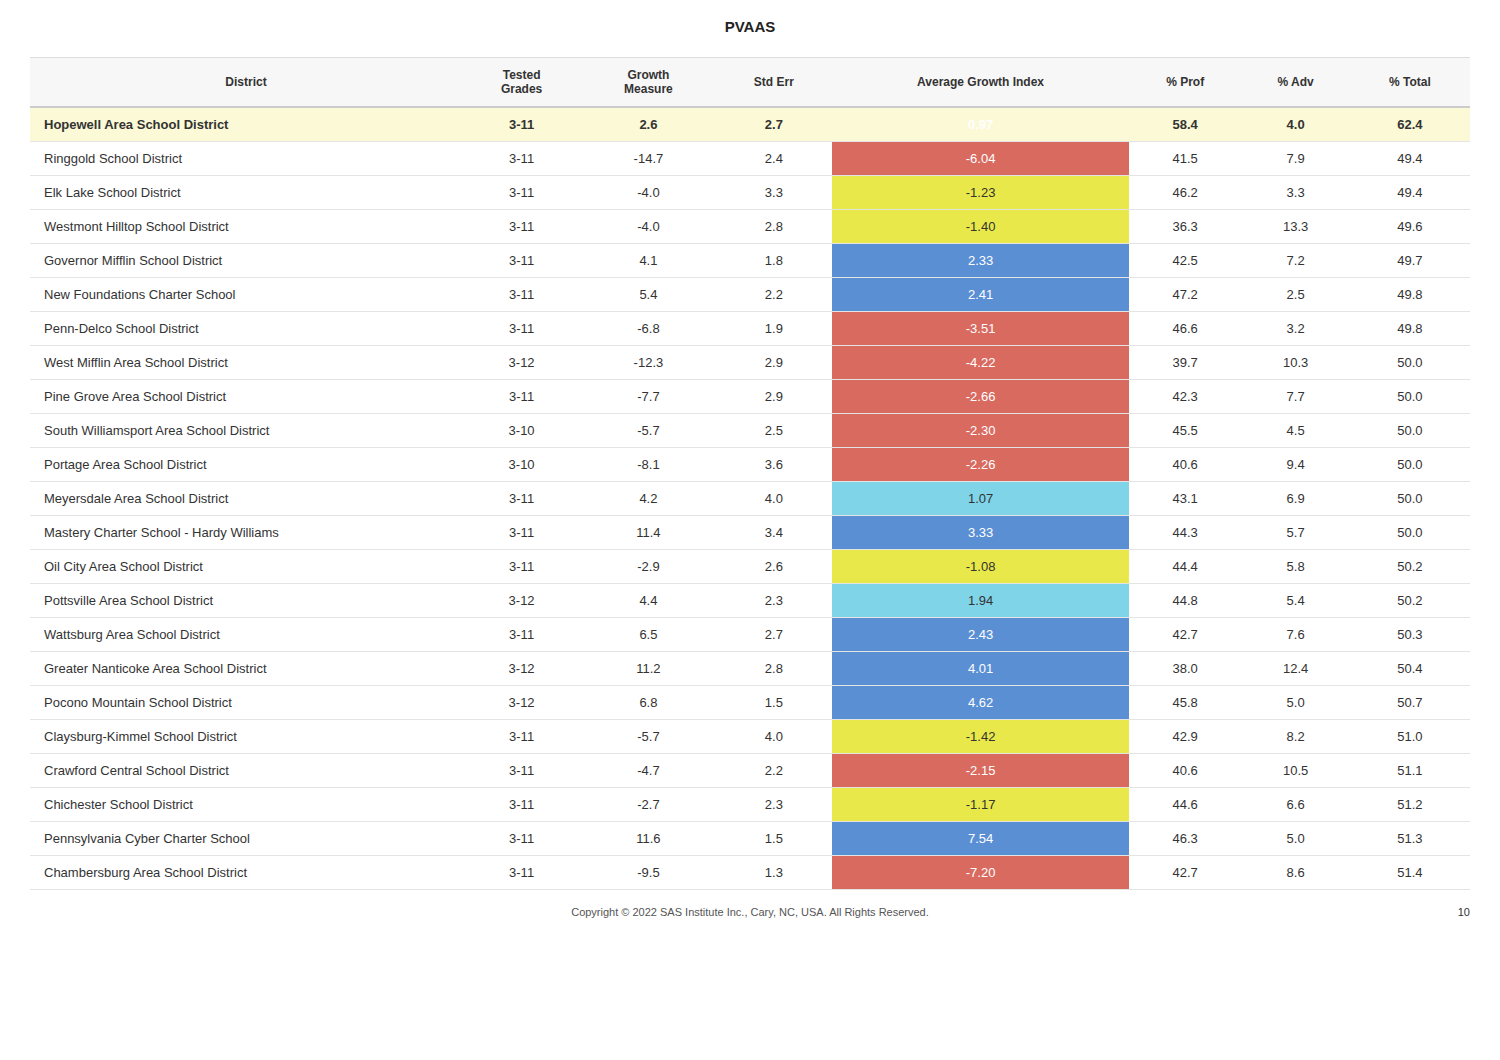PVAAS
| District | Tested Grades | Growth Measure | Std Err | Average Growth Index | % Prof | % Adv | % Total |
| --- | --- | --- | --- | --- | --- | --- | --- |
| Hopewell Area School District | 3-11 | 2.6 | 2.7 | 0.97 | 58.4 | 4.0 | 62.4 |
| Ringgold School District | 3-11 | -14.7 | 2.4 | -6.04 | 41.5 | 7.9 | 49.4 |
| Elk Lake School District | 3-11 | -4.0 | 3.3 | -1.23 | 46.2 | 3.3 | 49.4 |
| Westmont Hilltop School District | 3-11 | -4.0 | 2.8 | -1.40 | 36.3 | 13.3 | 49.6 |
| Governor Mifflin School District | 3-11 | 4.1 | 1.8 | 2.33 | 42.5 | 7.2 | 49.7 |
| New Foundations Charter School | 3-11 | 5.4 | 2.2 | 2.41 | 47.2 | 2.5 | 49.8 |
| Penn-Delco School District | 3-11 | -6.8 | 1.9 | -3.51 | 46.6 | 3.2 | 49.8 |
| West Mifflin Area School District | 3-12 | -12.3 | 2.9 | -4.22 | 39.7 | 10.3 | 50.0 |
| Pine Grove Area School District | 3-11 | -7.7 | 2.9 | -2.66 | 42.3 | 7.7 | 50.0 |
| South Williamsport Area School District | 3-10 | -5.7 | 2.5 | -2.30 | 45.5 | 4.5 | 50.0 |
| Portage Area School District | 3-10 | -8.1 | 3.6 | -2.26 | 40.6 | 9.4 | 50.0 |
| Meyersdale Area School District | 3-11 | 4.2 | 4.0 | 1.07 | 43.1 | 6.9 | 50.0 |
| Mastery Charter School - Hardy Williams | 3-11 | 11.4 | 3.4 | 3.33 | 44.3 | 5.7 | 50.0 |
| Oil City Area School District | 3-11 | -2.9 | 2.6 | -1.08 | 44.4 | 5.8 | 50.2 |
| Pottsville Area School District | 3-12 | 4.4 | 2.3 | 1.94 | 44.8 | 5.4 | 50.2 |
| Wattsburg Area School District | 3-11 | 6.5 | 2.7 | 2.43 | 42.7 | 7.6 | 50.3 |
| Greater Nanticoke Area School District | 3-12 | 11.2 | 2.8 | 4.01 | 38.0 | 12.4 | 50.4 |
| Pocono Mountain School District | 3-12 | 6.8 | 1.5 | 4.62 | 45.8 | 5.0 | 50.7 |
| Claysburg-Kimmel School District | 3-11 | -5.7 | 4.0 | -1.42 | 42.9 | 8.2 | 51.0 |
| Crawford Central School District | 3-11 | -4.7 | 2.2 | -2.15 | 40.6 | 10.5 | 51.1 |
| Chichester School District | 3-11 | -2.7 | 2.3 | -1.17 | 44.6 | 6.6 | 51.2 |
| Pennsylvania Cyber Charter School | 3-11 | 11.6 | 1.5 | 7.54 | 46.3 | 5.0 | 51.3 |
| Chambersburg Area School District | 3-11 | -9.5 | 1.3 | -7.20 | 42.7 | 8.6 | 51.4 |
Copyright © 2022 SAS Institute Inc., Cary, NC, USA. All Rights Reserved. 10